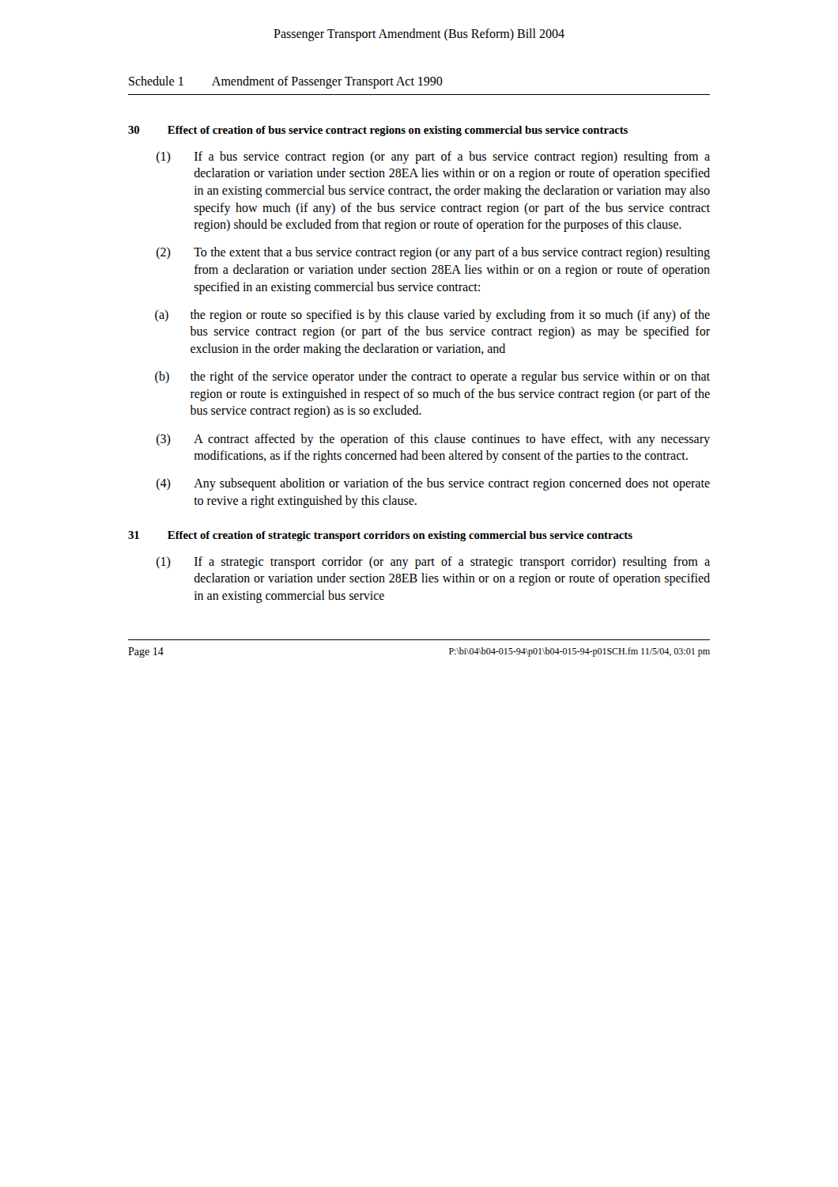Passenger Transport Amendment (Bus Reform) Bill 2004
Schedule 1 Amendment of Passenger Transport Act 1990
30 Effect of creation of bus service contract regions on existing commercial bus service contracts
(1) If a bus service contract region (or any part of a bus service contract region) resulting from a declaration or variation under section 28EA lies within or on a region or route of operation specified in an existing commercial bus service contract, the order making the declaration or variation may also specify how much (if any) of the bus service contract region (or part of the bus service contract region) should be excluded from that region or route of operation for the purposes of this clause.
(2) To the extent that a bus service contract region (or any part of a bus service contract region) resulting from a declaration or variation under section 28EA lies within or on a region or route of operation specified in an existing commercial bus service contract:
(a) the region or route so specified is by this clause varied by excluding from it so much (if any) of the bus service contract region (or part of the bus service contract region) as may be specified for exclusion in the order making the declaration or variation, and
(b) the right of the service operator under the contract to operate a regular bus service within or on that region or route is extinguished in respect of so much of the bus service contract region (or part of the bus service contract region) as is so excluded.
(3) A contract affected by the operation of this clause continues to have effect, with any necessary modifications, as if the rights concerned had been altered by consent of the parties to the contract.
(4) Any subsequent abolition or variation of the bus service contract region concerned does not operate to revive a right extinguished by this clause.
31 Effect of creation of strategic transport corridors on existing commercial bus service contracts
(1) If a strategic transport corridor (or any part of a strategic transport corridor) resulting from a declaration or variation under section 28EB lies within or on a region or route of operation specified in an existing commercial bus service
Page 14 P:\bi\04\b04-015-94\p01\b04-015-94-p01SCH.fm 11/5/04, 03:01 pm